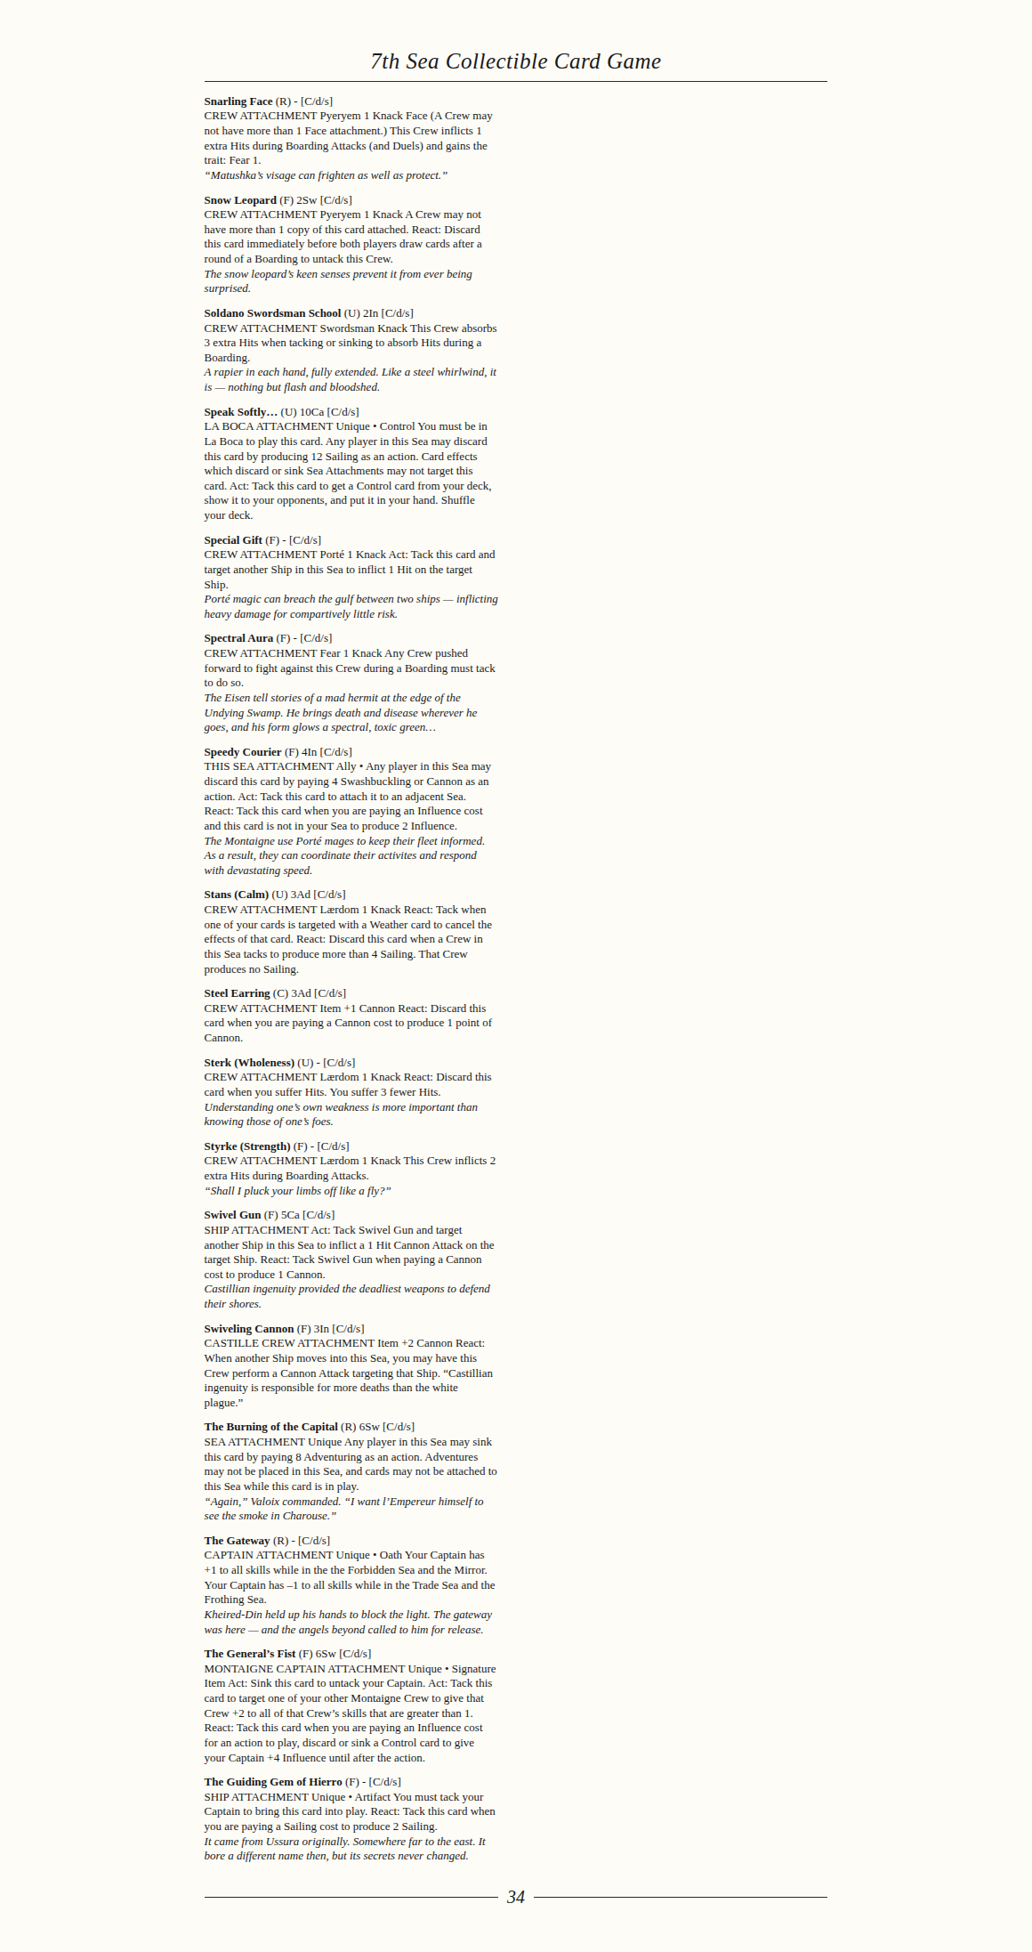7th Sea Collectible Card Game
Snarling Face (R) - [C/d/s]
CREW ATTACHMENT Pyeryem 1 Knack Face (A Crew may not have more than 1 Face attachment.) This Crew inflicts 1 extra Hits during Boarding Attacks (and Duels) and gains the trait: Fear 1.
“Matushka’s visage can frighten as well as protect.”
Snow Leopard (F) 2Sw [C/d/s]
CREW ATTACHMENT Pyeryem 1 Knack A Crew may not have more than 1 copy of this card attached. React: Discard this card immediately before both players draw cards after a round of a Boarding to untack this Crew.
The snow leopard’s keen senses prevent it from ever being surprised.
Soldano Swordsman School (U) 2In [C/d/s]
CREW ATTACHMENT Swordsman Knack This Crew absorbs 3 extra Hits when tacking or sinking to absorb Hits during a Boarding.
A rapier in each hand, fully extended. Like a steel whirlwind, it is — nothing but flash and bloodshed.
Speak Softly… (U) 10Ca [C/d/s]
LA BOCA ATTACHMENT Unique • Control You must be in La Boca to play this card. Any player in this Sea may discard this card by producing 12 Sailing as an action. Card effects which discard or sink Sea Attachments may not target this card. Act: Tack this card to get a Control card from your deck, show it to your opponents, and put it in your hand. Shuffle your deck.
Special Gift (F) - [C/d/s]
CREW ATTACHMENT Porté 1 Knack Act: Tack this card and target another Ship in this Sea to inflict 1 Hit on the target Ship.
Porté magic can breach the gulf between two ships — inflicting heavy damage for compartively little risk.
Spectral Aura (F) - [C/d/s]
CREW ATTACHMENT Fear 1 Knack Any Crew pushed forward to fight against this Crew during a Boarding must tack to do so.
The Eisen tell stories of a mad hermit at the edge of the Undying Swamp. He brings death and disease wherever he goes, and his form glows a spectral, toxic green…
Speedy Courier (F) 4In [C/d/s]
THIS SEA ATTACHMENT Ally • Any player in this Sea may discard this card by paying 4 Swashbuckling or Cannon as an action. Act: Tack this card to attach it to an adjacent Sea. React: Tack this card when you are paying an Influence cost and this card is not in your Sea to produce 2 Influence.
The Montaigne use Porté mages to keep their fleet informed. As a result, they can coordinate their activites and respond with devastating speed.
Stans (Calm) (U) 3Ad [C/d/s]
CREW ATTACHMENT Lærdom 1 Knack React: Tack when one of your cards is targeted with a Weather card to cancel the effects of that card. React: Discard this card when a Crew in this Sea tacks to produce more than 4 Sailing. That Crew produces no Sailing.
Steel Earring (C) 3Ad [C/d/s]
CREW ATTACHMENT Item +1 Cannon React: Discard this card when you are paying a Cannon cost to produce 1 point of Cannon.
Sterk (Wholeness) (U) - [C/d/s]
CREW ATTACHMENT Lærdom 1 Knack React: Discard this card when you suffer Hits. You suffer 3 fewer Hits.
Understanding one’s own weakness is more important than knowing those of one’s foes.
Styrke (Strength) (F) - [C/d/s]
CREW ATTACHMENT Lærdom 1 Knack This Crew inflicts 2 extra Hits during Boarding Attacks.
“Shall I pluck your limbs off like a fly?”
Swivel Gun (F) 5Ca [C/d/s]
SHIP ATTACHMENT Act: Tack Swivel Gun and target another Ship in this Sea to inflict a 1 Hit Cannon Attack on the target Ship. React: Tack Swivel Gun when paying a Cannon cost to produce 1 Cannon.
Castillian ingenuity provided the deadliest weapons to defend their shores.
Swiveling Cannon (F) 3In [C/d/s]
CASTILLE CREW ATTACHMENT Item +2 Cannon React: When another Ship moves into this Sea, you may have this Crew perform a Cannon Attack targeting that Ship. “Castillian ingenuity is responsible for more deaths than the white plague.”
The Burning of the Capital (R) 6Sw [C/d/s]
SEA ATTACHMENT Unique Any player in this Sea may sink this card by paying 8 Adventuring as an action. Adventures may not be placed in this Sea, and cards may not be attached to this Sea while this card is in play.
“Again,” Valoix commanded. “I want l’Empereur himself to see the smoke in Charouse.”
The Gateway (R) - [C/d/s]
CAPTAIN ATTACHMENT Unique • Oath Your Captain has +1 to all skills while in the the Forbidden Sea and the Mirror. Your Captain has –1 to all skills while in the Trade Sea and the Frothing Sea.
Kheired-Din held up his hands to block the light. The gateway was here — and the angels beyond called to him for release.
The General’s Fist (F) 6Sw [C/d/s]
MONTAIGNE CAPTAIN ATTACHMENT Unique • Signature Item Act: Sink this card to untack your Captain. Act: Tack this card to target one of your other Montaigne Crew to give that Crew +2 to all of that Crew’s skills that are greater than 1. React: Tack this card when you are paying an Influence cost for an action to play, discard or sink a Control card to give your Captain +4 Influence until after the action.
The Guiding Gem of Hierro (F) - [C/d/s]
SHIP ATTACHMENT Unique • Artifact You must tack your Captain to bring this card into play. React: Tack this card when you are paying a Sailing cost to produce 2 Sailing.
It came from Ussura originally. Somewhere far to the east. It bore a different name then, but its secrets never changed.
34